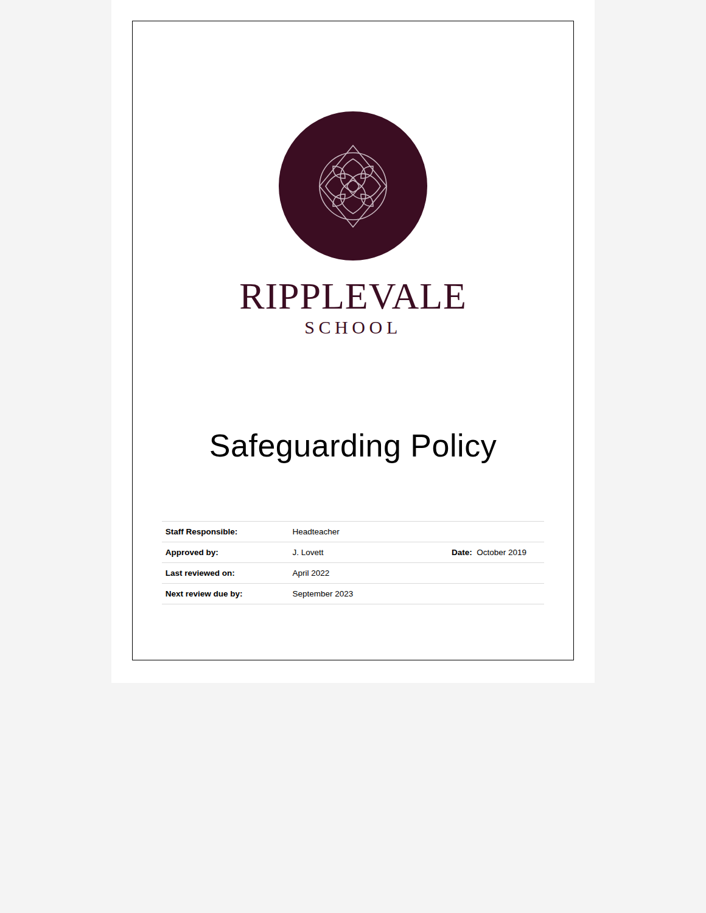RIPPLEVALE
SCHOOL
Safeguarding Policy
| Staff Responsible: | Headteacher |
| Approved by: | J. Lovett | Date: October 2019 |
| Last reviewed on: | April 2022 |
| Next review due by: | September 2023 |